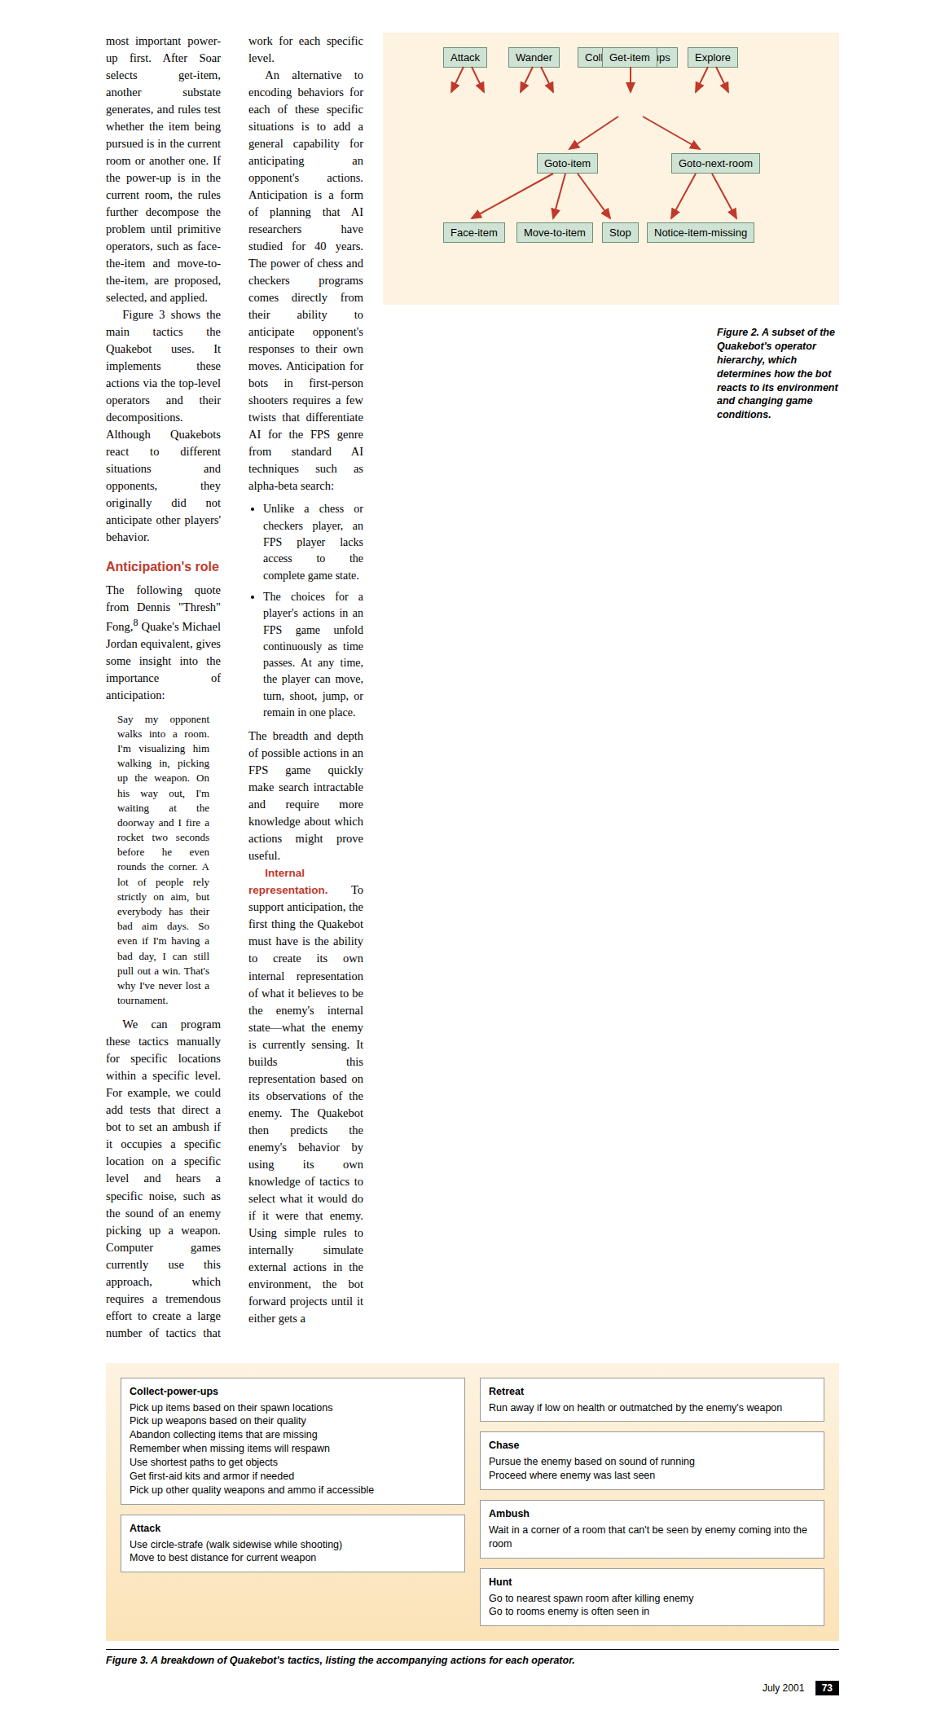Attack
Wander
Collect-power-ups
Explore
Get-item
Goto-item
Goto-next-room
Face-item
Move-to-item
Stop
Notice-item-missing
Figure 2. A subset of the Quakebot's operator hierarchy, which determines how the bot reacts to its environment and changing game conditions.
most important power-up first. After Soar selects get-item, another substate generates, and rules test whether the item being pursued is in the current room or another one. If the power-up is in the current room, the rules further decompose the problem until primitive operators, such as face-the-item and move-to-the-item, are proposed, selected, and applied.
Figure 3 shows the main tactics the Quakebot uses. It implements these actions via the top-level operators and their decompositions. Although Quakebots react to different situations and opponents, they originally did not anticipate other players' behavior.
Anticipation's role
The following quote from Dennis "Thresh" Fong,8 Quake's Michael Jordan equivalent, gives some insight into the importance of anticipation:
Say my opponent walks into a room. I'm visualizing him walking in, picking up the weapon. On his way out, I'm waiting at the doorway and I fire a rocket two seconds before he even rounds the corner. A lot of people rely strictly on aim, but everybody has their bad aim days. So even if I'm having a bad day, I can still pull out a win. That's why I've never lost a tournament.
We can program these tactics manually for specific locations within a specific level. For example, we could add tests that direct a bot to set an ambush if it occupies a specific location on a specific level and hears a specific noise, such as the sound of an enemy picking up a weapon. Computer games currently use this approach, which requires a tremendous effort to create a large number of tactics that work for each specific level.
An alternative to encoding behaviors for each of these specific situations is to add a general capability for anticipating an opponent's actions. Anticipation is a form of planning that AI researchers have studied for 40 years. The power of chess and checkers programs comes directly from their ability to anticipate opponent's responses to their own moves. Anticipation for bots in first-person shooters requires a few twists that differentiate AI for the FPS genre from standard AI techniques such as alpha-beta search:
Unlike a chess or checkers player, an FPS player lacks access to the complete game state.
The choices for a player's actions in an FPS game unfold continuously as time passes. At any time, the player can move, turn, shoot, jump, or remain in one place.
The breadth and depth of possible actions in an FPS game quickly make search intractable and require more knowledge about which actions might prove useful.
Internal representation. To support anticipation, the first thing the Quakebot must have is the ability to create its own internal representation of what it believes to be the enemy's internal state—what the enemy is currently sensing. It builds this representation based on its observations of the enemy. The Quakebot then predicts the enemy's behavior by using its own knowledge of tactics to select what it would do if it were that enemy. Using simple rules to internally simulate external actions in the environment, the bot forward projects until it either gets a
Collect-power-ups Pick up items based on their spawn locations
Pick up weapons based on their quality
Abandon collecting items that are missing
Remember when missing items will respawn
Use shortest paths to get objects
Get first-aid kits and armor if needed
Pick up other quality weapons and ammo if accessible
Attack Use circle-strafe (walk sidewise while shooting)
Move to best distance for current weapon
Retreat Run away if low on health or outmatched by the enemy's weapon
Chase Pursue the enemy based on sound of running
Proceed where enemy was last seen
Ambush Wait in a corner of a room that can't be seen by enemy coming into the room
Hunt Go to nearest spawn room after killing enemy
Go to rooms enemy is often seen in
Figure 3. A breakdown of Quakebot's tactics, listing the accompanying actions for each operator.
July 2001 73